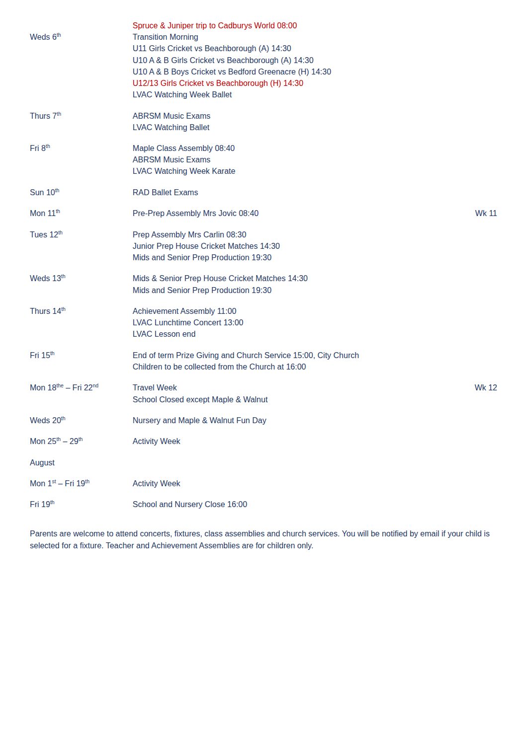| | Spruce & Juniper trip to Cadburys World 08:00 | |
| Weds 6 th | Transition Morning U11 Girls Cricket vs Beachborough (A) 14:30 U10 A & B Girls Cricket vs Beachborough (A) 14:30 U10 A & B Boys Cricket vs Bedford Greenacre (H) 14:30 U12/13 Girls Cricket vs Beachborough (H) 14:30 LVAC Watching Week Ballet | |
| Thurs 7 th | ABRSM Music Exams LVAC Watching Ballet | |
| Fri 8 th | Maple Class Assembly 08:40 ABRSM Music Exams LVAC Watching Week Karate | |
| Sun 10 th | RAD Ballet Exams | |
| Mon 11 th | Pre-Prep Assembly Mrs Jovic 08:40 | Wk 11 |
| Tues 12 th | Prep Assembly Mrs Carlin 08:30 Junior Prep House Cricket Matches 14:30 Mids and Senior Prep Production 19:30 | |
| Weds 13 th | Mids & Senior Prep House Cricket Matches 14:30 Mids and Senior Prep Production 19:30 | |
| Thurs 14 th | Achievement Assembly 11:00 LVAC Lunchtime Concert 13:00 LVAC Lesson end | |
| Fri 15 th | End of term Prize Giving and Church Service 15:00, City Church Children to be collected from the Church at 16:00 | |
| Mon 18 the – Fri 22 nd | Travel Week School Closed except Maple & Walnut | Wk 12 |
| Weds 20 th | Nursery and Maple & Walnut Fun Day | |
| Mon 25 th – 29 th | Activity Week | |
| August | | |
| Mon 1 st – Fri 19 th | Activity Week | |
| Fri 19 th | School and Nursery Close 16:00 | |
Parents are welcome to attend concerts, fixtures, class assemblies and church services. You will be notified by email if your child is selected for a fixture. Teacher and Achievement Assemblies are for children only.